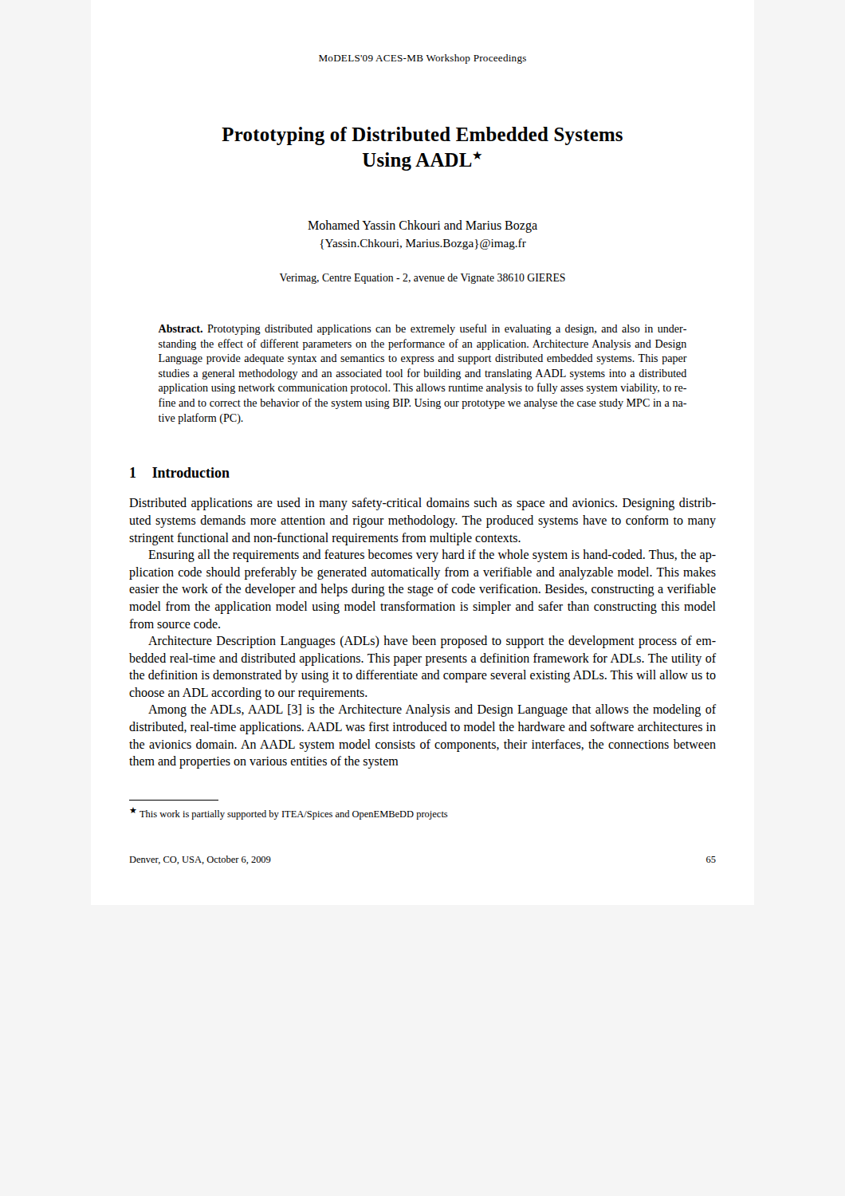MoDELS'09 ACES-MB Workshop Proceedings
Prototyping of Distributed Embedded Systems
Using AADL★
Mohamed Yassin Chkouri and Marius Bozga
{Yassin.Chkouri, Marius.Bozga}@imag.fr
Verimag, Centre Equation - 2, avenue de Vignate 38610 GIERES
Abstract. Prototyping distributed applications can be extremely useful in evaluating a design, and also in understanding the effect of different parameters on the performance of an application. Architecture Analysis and Design Language provide adequate syntax and semantics to express and support distributed embedded systems. This paper studies a general methodology and an associated tool for building and translating AADL systems into a distributed application using network communication protocol. This allows runtime analysis to fully asses system viability, to refine and to correct the behavior of the system using BIP. Using our prototype we analyse the case study MPC in a native platform (PC).
1 Introduction
Distributed applications are used in many safety-critical domains such as space and avionics. Designing distributed systems demands more attention and rigour methodology. The produced systems have to conform to many stringent functional and non-functional requirements from multiple contexts.
Ensuring all the requirements and features becomes very hard if the whole system is hand-coded. Thus, the application code should preferably be generated automatically from a verifiable and analyzable model. This makes easier the work of the developer and helps during the stage of code verification. Besides, constructing a verifiable model from the application model using model transformation is simpler and safer than constructing this model from source code.
Architecture Description Languages (ADLs) have been proposed to support the development process of embedded real-time and distributed applications. This paper presents a definition framework for ADLs. The utility of the definition is demonstrated by using it to differentiate and compare several existing ADLs. This will allow us to choose an ADL according to our requirements.
Among the ADLs, AADL [3] is the Architecture Analysis and Design Language that allows the modeling of distributed, real-time applications. AADL was first introduced to model the hardware and software architectures in the avionics domain. An AADL system model consists of components, their interfaces, the connections between them and properties on various entities of the system
★ This work is partially supported by ITEA/Spices and OpenEMBeDD projects
Denver, CO, USA, October 6, 2009 65